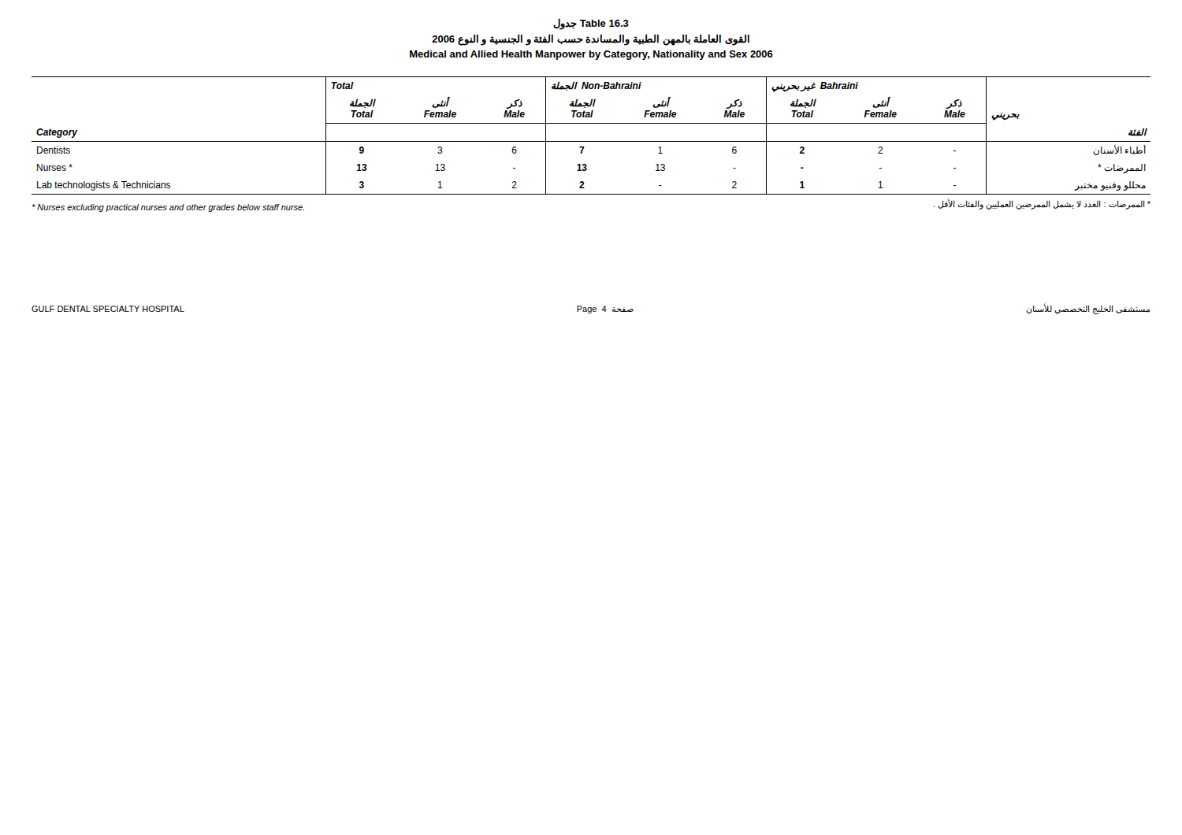جدول Table 16.3
القوى العاملة بالمهن الطبية والمساندة حسب الفئة و الجنسية و النوع 2006
Medical and Allied Health Manpower by Category, Nationality and Sex 2006
| | Total | الجملة Non-Bahraini | غير بحريني Bahraini | بحريني |
| --- | --- | --- | --- | --- |
| الجملة Total | أنثى Female | ذكر Male | الجملة Total | أنثى Female | ذكر Male | الجملة Total | أنثى Female | ذكر Male |
| Category | | | | | | | | | | الفئة |
| Dentists | 9 | 3 | 6 | 7 | 1 | 6 | 2 | 2 | - | أطباء الأسنان |
| Nurses * | 13 | 13 | - | 13 | 13 | - | - | - | - | الممرضات * |
| Lab technologists & Technicians | 3 | 1 | 2 | 2 | - | 2 | 1 | 1 | - | محللو وفنيو مختبر |
* Nurses excluding practical nurses and other grades below staff nurse.
* الممرضات : العدد لا يشمل الممرضين العمليين والفئات الأقل .
GULF DENTAL SPECIALTY HOSPITAL
Page 4 صفحة
مستشفى الخليج التخصصي للأسنان